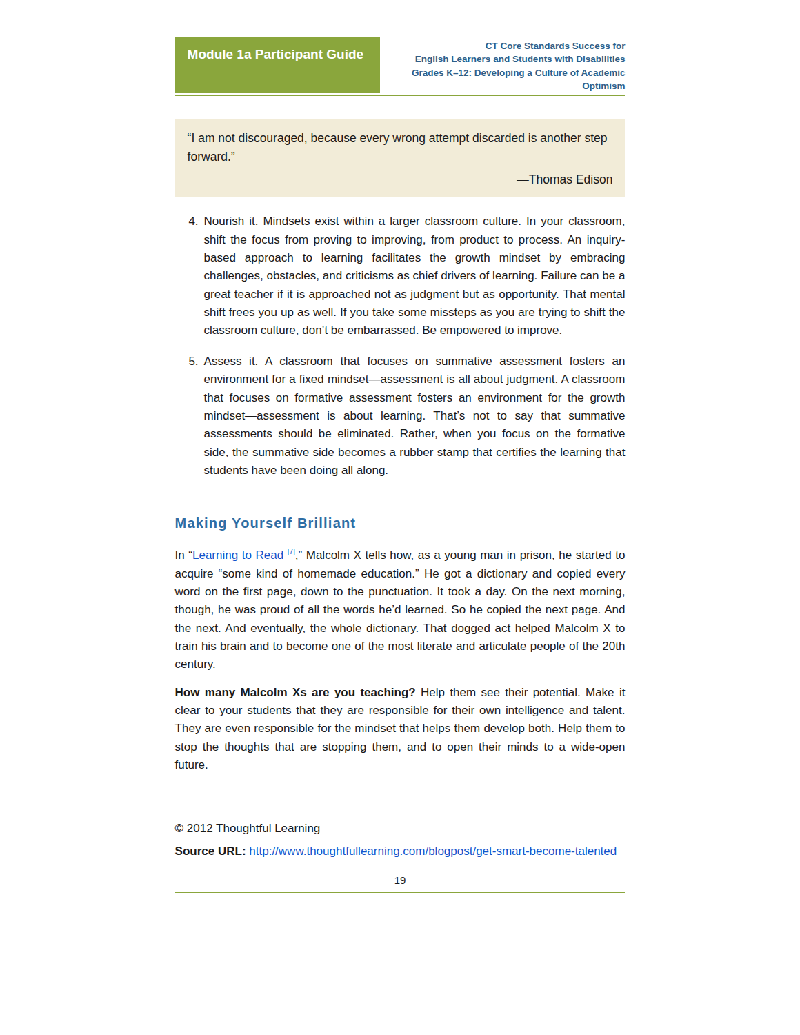Module 1a Participant Guide
CT Core Standards Success for
English Learners and Students with Disabilities
Grades K–12: Developing a Culture of Academic Optimism
“I am not discouraged, because every wrong attempt discarded is another step forward.”
—Thomas Edison
Nourish it. Mindsets exist within a larger classroom culture. In your classroom, shift the focus from proving to improving, from product to process. An inquiry-based approach to learning facilitates the growth mindset by embracing challenges, obstacles, and criticisms as chief drivers of learning. Failure can be a great teacher if it is approached not as judgment but as opportunity. That mental shift frees you up as well. If you take some missteps as you are trying to shift the classroom culture, don’t be embarrassed. Be empowered to improve.
Assess it. A classroom that focuses on summative assessment fosters an environment for a fixed mindset—assessment is all about judgment. A classroom that focuses on formative assessment fosters an environment for the growth mindset—assessment is about learning. That’s not to say that summative assessments should be eliminated. Rather, when you focus on the formative side, the summative side becomes a rubber stamp that certifies the learning that students have been doing all along.
Making Yourself Brilliant
In “Learning to Read [7],” Malcolm X tells how, as a young man in prison, he started to acquire “some kind of homemade education.” He got a dictionary and copied every word on the first page, down to the punctuation. It took a day. On the next morning, though, he was proud of all the words he’d learned. So he copied the next page. And the next. And eventually, the whole dictionary. That dogged act helped Malcolm X to train his brain and to become one of the most literate and articulate people of the 20th century.
How many Malcolm Xs are you teaching? Help them see their potential. Make it clear to your students that they are responsible for their own intelligence and talent. They are even responsible for the mindset that helps them develop both. Help them to stop the thoughts that are stopping them, and to open their minds to a wide-open future.
© 2012 Thoughtful Learning
Source URL: http://www.thoughtfullearning.com/blogpost/get-smart-become-talented
19